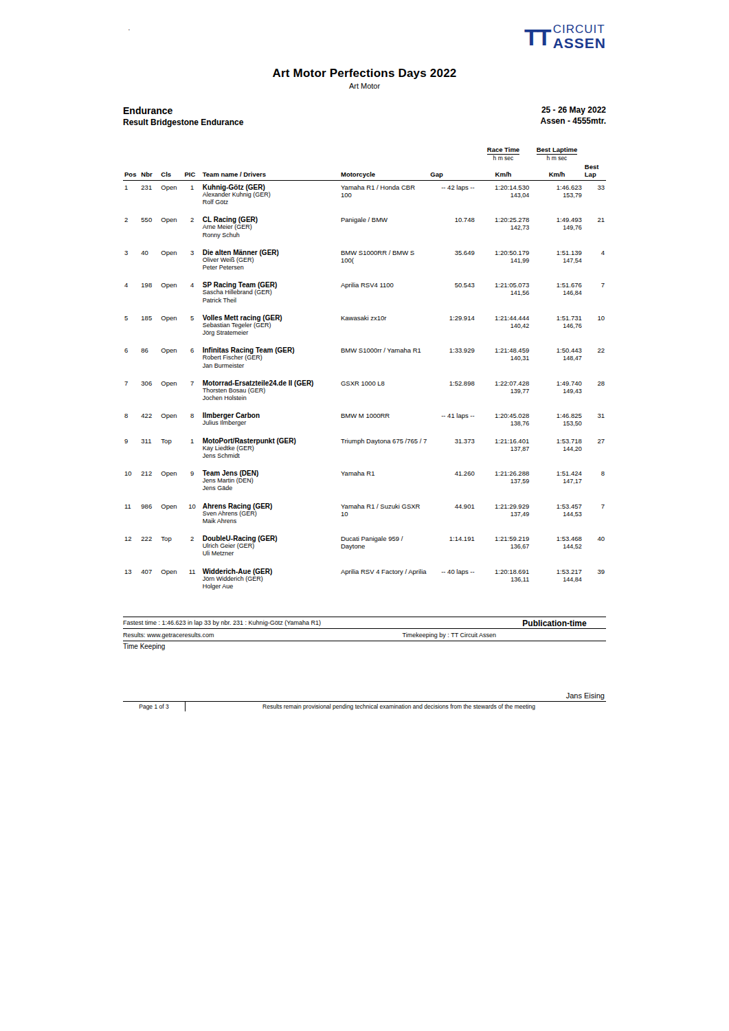.
TT CIRCUIT ASSEN
Art Motor Perfections Days 2022
Art Motor
Endurance
Result Bridgestone Endurance
25 - 26 May 2022
Assen - 4555mtr.
| | | | | | | | Race Time h m sec | Best Laptime h m sec | |
| --- | --- | --- | --- | --- | --- | --- | --- | --- | --- |
| Pos | Nbr | Cls | PIC | Team name / Drivers | Motorcycle | Gap | Km/h | Km/h | Best Lap |
| 1 | 231 | Open | 1 | Kuhnig-Götz (GER) Alexander Kuhnig (GER) Rolf Götz | Yamaha R1 / Honda CBR 100 | -- 42 laps -- | 1:20:14.530 143,04 | 1:46.623 153,79 | 33 |
| 2 | 550 | Open | 2 | CL Racing (GER) Arne Meier (GER) Ronny Schuh | Panigale / BMW | 10.748 | 1:20:25.278 142,73 | 1:49.493 149,76 | 21 |
| 3 | 40 | Open | 3 | Die alten Männer (GER) Oliver Weiß (GER) Peter Petersen | BMW S1000RR / BMW S 100( | 35.649 | 1:20:50.179 141,99 | 1:51.139 147,54 | 4 |
| 4 | 198 | Open | 4 | SP Racing Team (GER) Sascha Hillebrand (GER) Patrick Theil | Aprilia RSV4 1100 | 50.543 | 1:21:05.073 141,56 | 1:51.676 146,84 | 7 |
| 5 | 185 | Open | 5 | Volles Mett racing (GER) Sebastian Tegeler (GER) Jörg Stratemeier | Kawasaki zx10r | 1:29.914 | 1:21:44.444 140,42 | 1:51.731 146,76 | 10 |
| 6 | 86 | Open | 6 | Infinitas Racing Team (GER) Robert Fischer (GER) Jan Burmeister | BMW S1000rr / Yamaha R1 | 1:33.929 | 1:21:48.459 140,31 | 1:50.443 148,47 | 22 |
| 7 | 306 | Open | 7 | Motorrad-Ersatzteile24.de II (GER) Thorsten Bosau (GER) Jochen Holstein | GSXR 1000 L8 | 1:52.898 | 1:22:07.428 139,77 | 1:49.740 149,43 | 28 |
| 8 | 422 | Open | 8 | Ilmberger Carbon Julius Ilmberger | BMW M 1000RR | -- 41 laps -- | 1:20:45.028 138,76 | 1:46.825 153,50 | 31 |
| 9 | 311 | Top | 1 | MotoPort/Rasterpunkt (GER) Kay Liedtke (GER) Jens Schmidt | Triumph Daytona 675 /765 / 7 | 31.373 | 1:21:16.401 137,87 | 1:53.718 144,20 | 27 |
| 10 | 212 | Open | 9 | Team Jens (DEN) Jens Martin (DEN) Jens Gäde | Yamaha R1 | 41.260 | 1:21:26.288 137,59 | 1:51.424 147,17 | 8 |
| 11 | 986 | Open | 10 | Ahrens Racing (GER) Sven Ahrens (GER) Maik Ahrens | Yamaha R1 / Suzuki GSXR 10 | 44.901 | 1:21:29.929 137,49 | 1:53.457 144,53 | 7 |
| 12 | 222 | Top | 2 | DoubleU-Racing (GER) Ulrich Geier (GER) Uli Metzner | Ducati Panigale 959 / Daytone | 1:14.191 | 1:21:59.219 136,67 | 1:53.468 144,52 | 40 |
| 13 | 407 | Open | 11 | Widderich-Aue (GER) Jörn Widderich (GER) Holger Aue | Aprilia RSV 4 Factory / Aprilia | -- 40 laps -- | 1:20:18.691 136,11 | 1:53.217 144,84 | 39 |
Fastest time : 1:46.623 in lap 33 by nbr. 231 : Kuhnig-Götz (Yamaha R1)
Publication-time
Results: www.getraceresults.com
Timekeeping by : TT Circuit Assen
Time Keeping
Jans Eising
Page 1 of 3
Results remain provisional pending technical examination and decisions from the stewards of the meeting